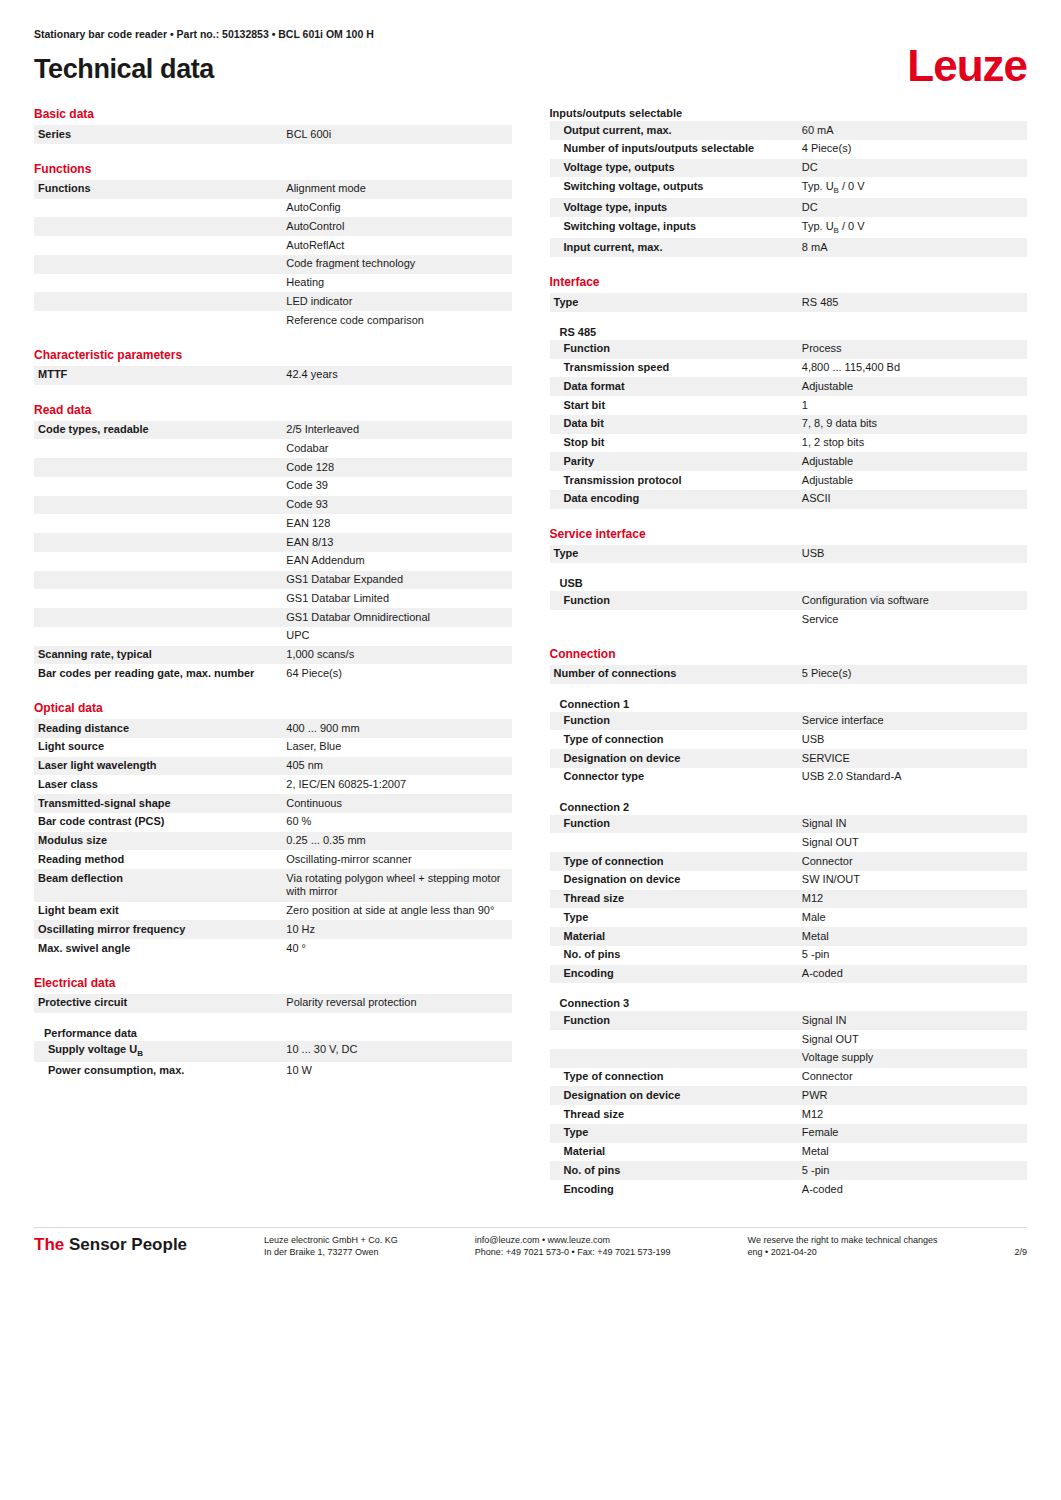Stationary bar code reader • Part no.: 50132853 • BCL 601i OM 100 H
Technical data
Leuze
Basic data
| Series | BCL 600i |
Functions
| Functions | Alignment mode |
| | AutoConfig |
| | AutoControl |
| | AutoReflAct |
| | Code fragment technology |
| | Heating |
| | LED indicator |
| | Reference code comparison |
Characteristic parameters
| MTTF | 42.4 years |
Read data
| Code types, readable | 2/5 Interleaved |
| | Codabar |
| | Code 128 |
| | Code 39 |
| | Code 93 |
| | EAN 128 |
| | EAN 8/13 |
| | EAN Addendum |
| | GS1 Databar Expanded |
| | GS1 Databar Limited |
| | GS1 Databar Omnidirectional |
| | UPC |
| Scanning rate, typical | 1,000 scans/s |
| Bar codes per reading gate, max. number | 64 Piece(s) |
Optical data
| Reading distance | 400 ... 900 mm |
| Light source | Laser, Blue |
| Laser light wavelength | 405 nm |
| Laser class | 2, IEC/EN 60825-1:2007 |
| Transmitted-signal shape | Continuous |
| Bar code contrast (PCS) | 60 % |
| Modulus size | 0.25 ... 0.35 mm |
| Reading method | Oscillating-mirror scanner |
| Beam deflection | Via rotating polygon wheel + stepping motor with mirror |
| Light beam exit | Zero position at side at angle less than 90° |
| Oscillating mirror frequency | 10 Hz |
| Max. swivel angle | 40 ° |
Electrical data
| Protective circuit | Polarity reversal protection |
Performance data
| Supply voltage U B | 10 ... 30 V, DC |
| Power consumption, max. | 10 W |
Inputs/outputs selectable
| Output current, max. | 60 mA |
| Number of inputs/outputs selectable | 4 Piece(s) |
| Voltage type, outputs | DC |
| Switching voltage, outputs | Typ. U B / 0 V |
| Voltage type, inputs | DC |
| Switching voltage, inputs | Typ. U B / 0 V |
| Input current, max. | 8 mA |
Interface
| Type | RS 485 |
RS 485
| Function | Process |
| Transmission speed | 4,800 ... 115,400 Bd |
| Data format | Adjustable |
| Start bit | 1 |
| Data bit | 7, 8, 9 data bits |
| Stop bit | 1, 2 stop bits |
| Parity | Adjustable |
| Transmission protocol | Adjustable |
| Data encoding | ASCII |
Service interface
| Type | USB |
USB
| Function | Configuration via software |
| | Service |
Connection
| Number of connections | 5 Piece(s) |
Connection 1
| Function | Service interface |
| Type of connection | USB |
| Designation on device | SERVICE |
| Connector type | USB 2.0 Standard-A |
Connection 2
| Function | Signal IN |
| | Signal OUT |
| Type of connection | Connector |
| Designation on device | SW IN/OUT |
| Thread size | M12 |
| Type | Male |
| Material | Metal |
| No. of pins | 5 -pin |
| Encoding | A-coded |
Connection 3
| Function | Signal IN |
| | Signal OUT |
| | Voltage supply |
| Type of connection | Connector |
| Designation on device | PWR |
| Thread size | M12 |
| Type | Female |
| Material | Metal |
| No. of pins | 5 -pin |
| Encoding | A-coded |
The Sensor People
Leuze electronic GmbH + Co. KG
In der Braike 1, 73277 Owen
info@leuze.com • www.leuze.com
Phone: +49 7021 573-0 • Fax: +49 7021 573-199
We reserve the right to make technical changes
eng • 2021-04-20
2/9